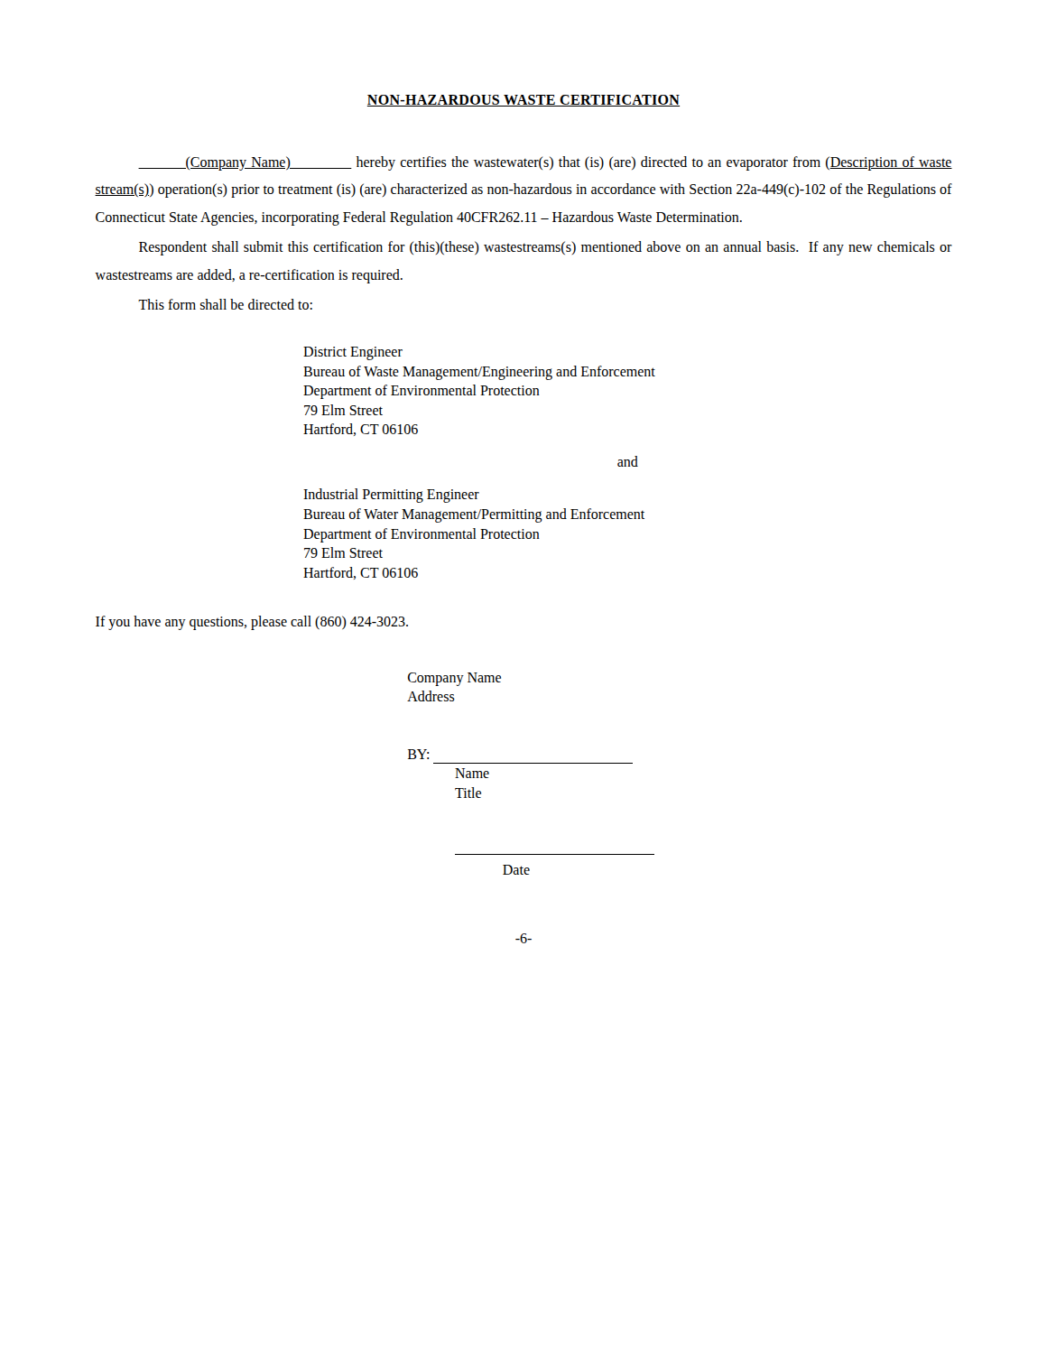NON-HAZARDOUS WASTE CERTIFICATION
(Company Name) hereby certifies the wastewater(s) that (is) (are) directed to an evaporator from (Description of waste stream(s)) operation(s) prior to treatment (is) (are) characterized as non-hazardous in accordance with Section 22a-449(c)-102 of the Regulations of Connecticut State Agencies, incorporating Federal Regulation 40CFR262.11 – Hazardous Waste Determination.
Respondent shall submit this certification for (this)(these) wastestreams(s) mentioned above on an annual basis. If any new chemicals or wastestreams are added, a re-certification is required.
This form shall be directed to:
District Engineer
Bureau of Waste Management/Engineering and Enforcement
Department of Environmental Protection
79 Elm Street
Hartford, CT 06106
and
Industrial Permitting Engineer
Bureau of Water Management/Permitting and Enforcement
Department of Environmental Protection
79 Elm Street
Hartford, CT 06106
If you have any questions, please call (860) 424-3023.
Company Name
Address
BY:
Name
Title
Date
-6-